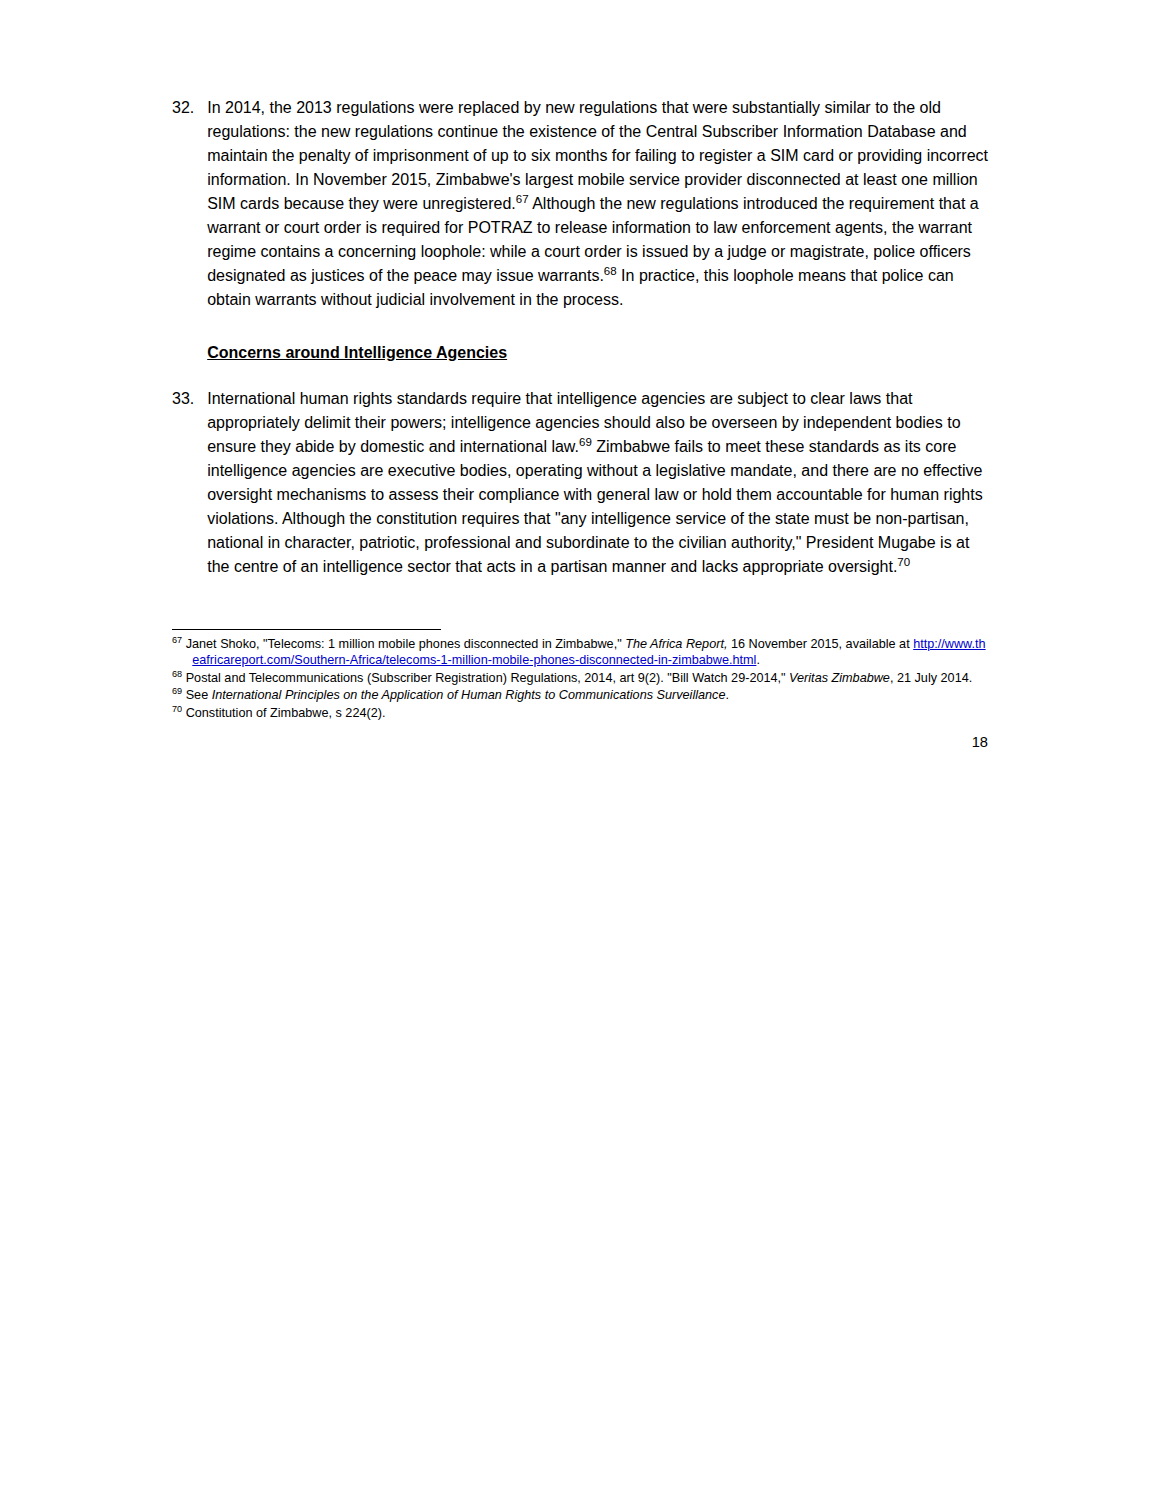In 2014, the 2013 regulations were replaced by new regulations that were substantially similar to the old regulations: the new regulations continue the existence of the Central Subscriber Information Database and maintain the penalty of imprisonment of up to six months for failing to register a SIM card or providing incorrect information. In November 2015, Zimbabwe's largest mobile service provider disconnected at least one million SIM cards because they were unregistered.67 Although the new regulations introduced the requirement that a warrant or court order is required for POTRAZ to release information to law enforcement agents, the warrant regime contains a concerning loophole: while a court order is issued by a judge or magistrate, police officers designated as justices of the peace may issue warrants.68 In practice, this loophole means that police can obtain warrants without judicial involvement in the process.
Concerns around Intelligence Agencies
International human rights standards require that intelligence agencies are subject to clear laws that appropriately delimit their powers; intelligence agencies should also be overseen by independent bodies to ensure they abide by domestic and international law.69 Zimbabwe fails to meet these standards as its core intelligence agencies are executive bodies, operating without a legislative mandate, and there are no effective oversight mechanisms to assess their compliance with general law or hold them accountable for human rights violations. Although the constitution requires that "any intelligence service of the state must be non-partisan, national in character, patriotic, professional and subordinate to the civilian authority," President Mugabe is at the centre of an intelligence sector that acts in a partisan manner and lacks appropriate oversight.70
67 Janet Shoko, "Telecoms: 1 million mobile phones disconnected in Zimbabwe," The Africa Report, 16 November 2015, available at http://www.theafricareport.com/Southern-Africa/telecoms-1-million-mobile-phones-disconnected-in-zimbabwe.html.
68 Postal and Telecommunications (Subscriber Registration) Regulations, 2014, art 9(2). "Bill Watch 29-2014," Veritas Zimbabwe, 21 July 2014.
69 See International Principles on the Application of Human Rights to Communications Surveillance.
70 Constitution of Zimbabwe, s 224(2).
18